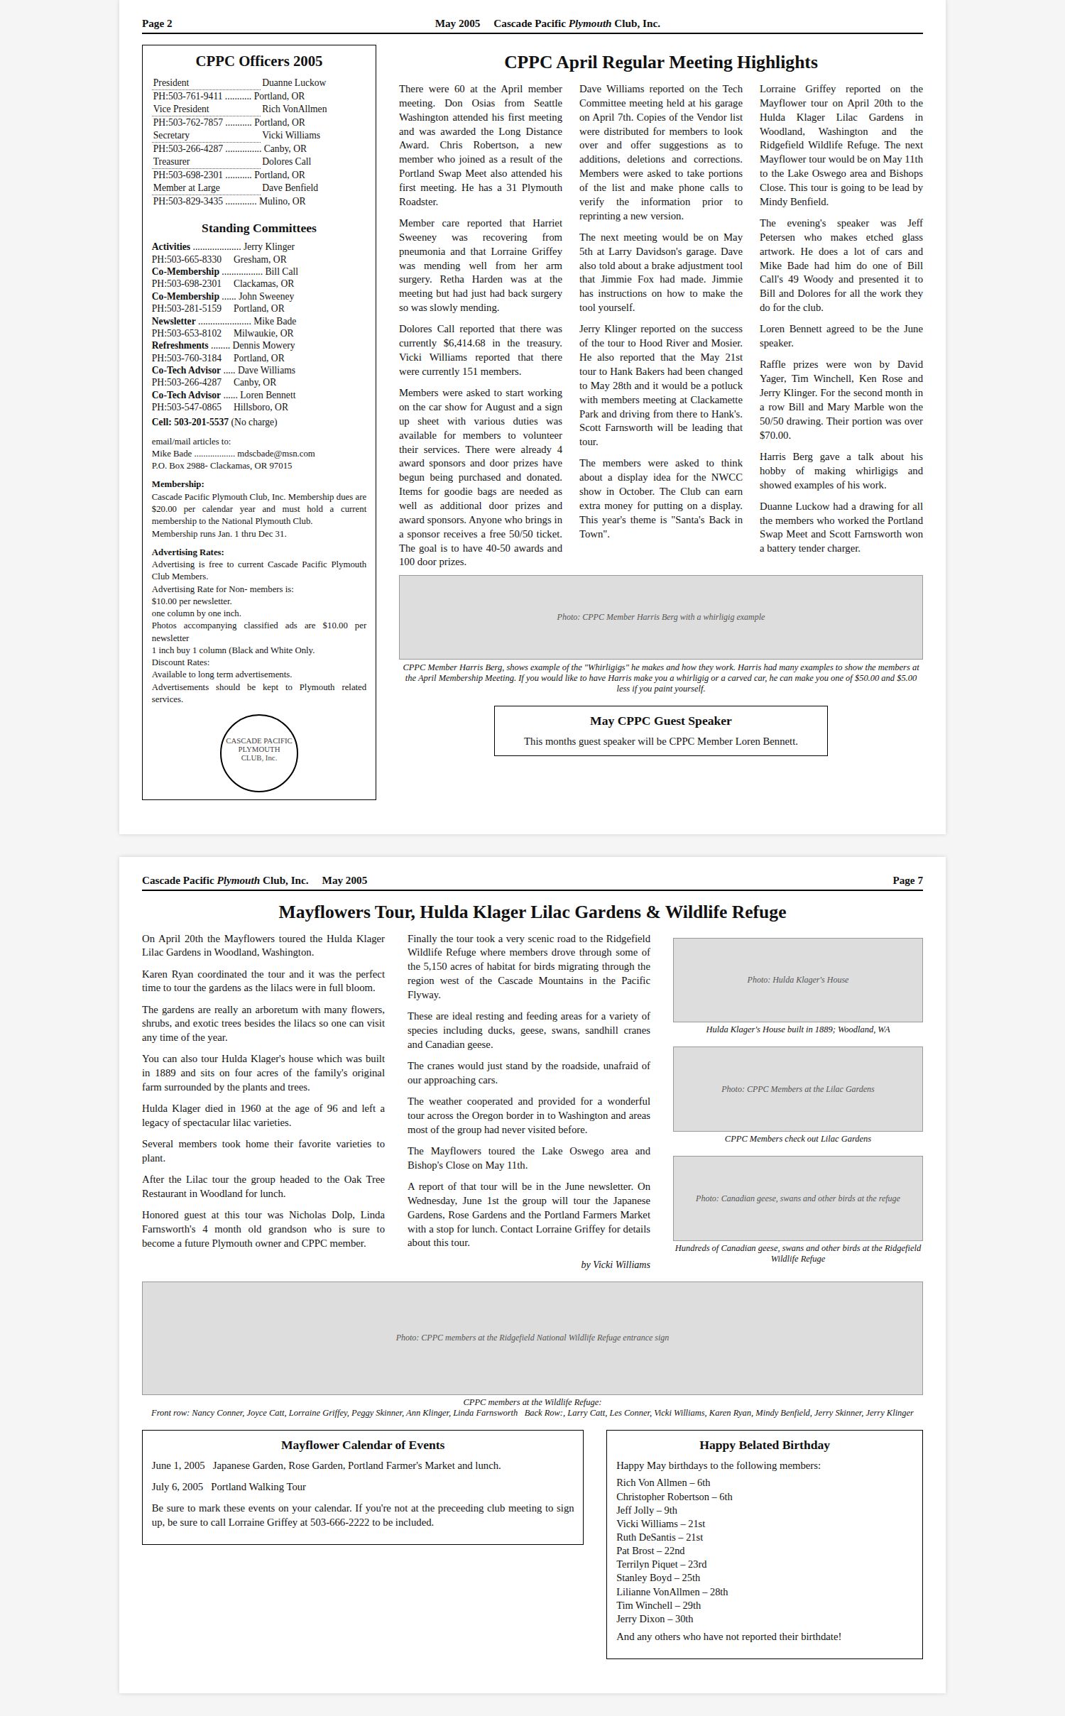Page 2 May 2005 Cascade Pacific Plymouth Club, Inc.
CPPC Officers 2005
| President | Duanne Luckow |
| PH:503-761-9411 ........... Portland, OR |
| Vice President | Rich VonAllmen |
| PH:503-762-7857 ........... Portland, OR |
| Secretary | Vicki Williams |
| PH:503-266-4287 ............... Canby, OR |
| Treasurer | Dolores Call |
| PH:503-698-2301 ........... Portland, OR |
| Member at Large | Dave Benfield |
| PH:503-829-3435 ............. Mulino, OR |
Standing Committees
Activities .................... Jerry Klinger
PH:503-665-8330 Gresham, OR
Co-Membership ................. Bill Call
PH:503-698-2301 Clackamas, OR
Co-Membership ...... John Sweeney
PH:503-281-5159 Portland, OR
Newsletter ...................... Mike Bade
PH:503-653-8102 Milwaukie, OR
Refreshments ........ Dennis Mowery
PH:503-760-3184 Portland, OR
Co-Tech Advisor ..... Dave Williams
PH:503-266-4287 Canby, OR
Co-Tech Advisor ...... Loren Bennett
PH:503-547-0865 Hillsboro, OR
Cell: 503-201-5537 (No charge)
email/mail articles to:
Mike Bade .................. mdscbade@msn.com
P.O. Box 2988- Clackamas, OR 97015
Membership:
Cascade Pacific Plymouth Club, Inc. Membership dues are $20.00 per calendar year and must hold a current membership to the National Plymouth Club.
Membership runs Jan. 1 thru Dec 31.
Advertising Rates:
Advertising is free to current Cascade Pacific Plymouth Club Members.
Advertising Rate for Non- members is:
$10.00 per newsletter.
one column by one inch.
Photos accompanying classified ads are $10.00 per newsletter
1 inch buy 1 column (Black and White Only.
Discount Rates:
Available to long term advertisements.
Advertisements should be kept to Plymouth related services.
CASCADE PACIFIC
PLYMOUTH
CLUB, Inc.
CPPC April Regular Meeting Highlights
There were 60 at the April member meeting. Don Osias from Seattle Washington attended his first meeting and was awarded the Long Distance Award. Chris Robertson, a new member who joined as a result of the Portland Swap Meet also attended his first meeting. He has a 31 Plymouth Roadster.
Member care reported that Harriet Sweeney was recovering from pneumonia and that Lorraine Griffey was mending well from her arm surgery. Retha Harden was at the meeting but had just had back surgery so was slowly mending.
Dolores Call reported that there was currently $6,414.68 in the treasury. Vicki Williams reported that there were currently 151 members.
Members were asked to start working on the car show for August and a sign up sheet with various duties was available for members to volunteer their services. There were already 4 award sponsors and door prizes have begun being purchased and donated. Items for goodie bags are needed as well as additional door prizes and award sponsors. Anyone who brings in a sponsor receives a free 50/50 ticket. The goal is to have 40-50 awards and 100 door prizes.
Dave Williams reported on the Tech Committee meeting held at his garage on April 7th. Copies of the Vendor list were distributed for members to look over and offer suggestions as to additions, deletions and corrections. Members were asked to take portions of the list and make phone calls to verify the information prior to reprinting a new version.
The next meeting would be on May 5th at Larry Davidson's garage. Dave also told about a brake adjustment tool that Jimmie Fox had made. Jimmie has instructions on how to make the tool yourself.
Jerry Klinger reported on the success of the tour to Hood River and Mosier. He also reported that the May 21st tour to Hank Bakers had been changed to May 28th and it would be a potluck with members meeting at Clackamette Park and driving from there to Hank's. Scott Farnsworth will be leading that tour.
The members were asked to think about a display idea for the NWCC show in October. The Club can earn extra money for putting on a display. This year's theme is "Santa's Back in Town".
Lorraine Griffey reported on the Mayflower tour on April 20th to the Hulda Klager Lilac Gardens in Woodland, Washington and the Ridgefield Wildlife Refuge. The next Mayflower tour would be on May 11th to the Lake Oswego area and Bishops Close. This tour is going to be lead by Mindy Benfield.
The evening's speaker was Jeff Petersen who makes etched glass artwork. He does a lot of cars and Mike Bade had him do one of Bill Call's 49 Woody and presented it to Bill and Dolores for all the work they do for the club.
Loren Bennett agreed to be the June speaker.
Raffle prizes were won by David Yager, Tim Winchell, Ken Rose and Jerry Klinger. For the second month in a row Bill and Mary Marble won the 50/50 drawing. Their portion was over $70.00.
Harris Berg gave a talk about his hobby of making whirligigs and showed examples of his work.
Duanne Luckow had a drawing for all the members who worked the Portland Swap Meet and Scott Farnsworth won a battery tender charger.
Photo: CPPC Member Harris Berg with a whirligig example
CPPC Member Harris Berg, shows example of the "Whirligigs" he makes and how they work. Harris had many examples to show the members at the April Membership Meeting. If you would like to have Harris make you a whirligig or a carved car, he can make you one of $50.00 and $5.00 less if you paint yourself.
May CPPC Guest Speaker
This months guest speaker will be CPPC Member Loren Bennett.
Cascade Pacific Plymouth Club, Inc. May 2005 Page 7
Mayflowers Tour, Hulda Klager Lilac Gardens & Wildlife Refuge
On April 20th the Mayflowers toured the Hulda Klager Lilac Gardens in Woodland, Washington.
Karen Ryan coordinated the tour and it was the perfect time to tour the gardens as the lilacs were in full bloom.
The gardens are really an arboretum with many flowers, shrubs, and exotic trees besides the lilacs so one can visit any time of the year.
You can also tour Hulda Klager's house which was built in 1889 and sits on four acres of the family's original farm surrounded by the plants and trees.
Hulda Klager died in 1960 at the age of 96 and left a legacy of spectacular lilac varieties.
Several members took home their favorite varieties to plant.
After the Lilac tour the group headed to the Oak Tree Restaurant in Woodland for lunch.
Honored guest at this tour was Nicholas Dolp, Linda Farnsworth's 4 month old grandson who is sure to become a future Plymouth owner and CPPC member.
Finally the tour took a very scenic road to the Ridgefield Wildlife Refuge where members drove through some of the 5,150 acres of habitat for birds migrating through the region west of the Cascade Mountains in the Pacific Flyway.
These are ideal resting and feeding areas for a variety of species including ducks, geese, swans, sandhill cranes and Canadian geese.
The cranes would just stand by the roadside, unafraid of our approaching cars.
The weather cooperated and provided for a wonderful tour across the Oregon border in to Washington and areas most of the group had never visited before.
The Mayflowers toured the Lake Oswego area and Bishop's Close on May 11th.
A report of that tour will be in the June newsletter. On Wednesday, June 1st the group will tour the Japanese Gardens, Rose Gardens and the Portland Farmers Market with a stop for lunch. Contact Lorraine Griffey for details about this tour.
by Vicki Williams
Photo: Hulda Klager's House
Hulda Klager's House built in 1889; Woodland, WA
Photo: CPPC Members at the Lilac Gardens
CPPC Members check out Lilac Gardens
Photo: Canadian geese, swans and other birds at the refuge
Hundreds of Canadian geese, swans and other birds at the Ridgefield Wildlife Refuge
Photo: CPPC members at the Ridgefield National Wildlife Refuge entrance sign
CPPC members at the Wildlife Refuge:
Front row: Nancy Conner, Joyce Catt, Lorraine Griffey, Peggy Skinner, Ann Klinger, Linda Farnsworth Back Row:, Larry Catt, Les Conner, Vicki Williams, Karen Ryan, Mindy Benfield, Jerry Skinner, Jerry Klinger
Mayflower Calendar of Events
June 1, 2005 Japanese Garden, Rose Garden, Portland Farmer's Market and lunch.
July 6, 2005 Portland Walking Tour
Be sure to mark these events on your calendar. If you're not at the preceeding club meeting to sign up, be sure to call Lorraine Griffey at 503-666-2222 to be included.
Happy Belated Birthday
Happy May birthdays to the following members:
Rich Von Allmen – 6th
Christopher Robertson – 6th
Jeff Jolly – 9th
Vicki Williams – 21st
Ruth DeSantis – 21st
Pat Brost – 22nd
Terrilyn Piquet – 23rd
Stanley Boyd – 25th
Lilianne VonAllmen – 28th
Tim Winchell – 29th
Jerry Dixon – 30th
And any others who have not reported their birthdate!